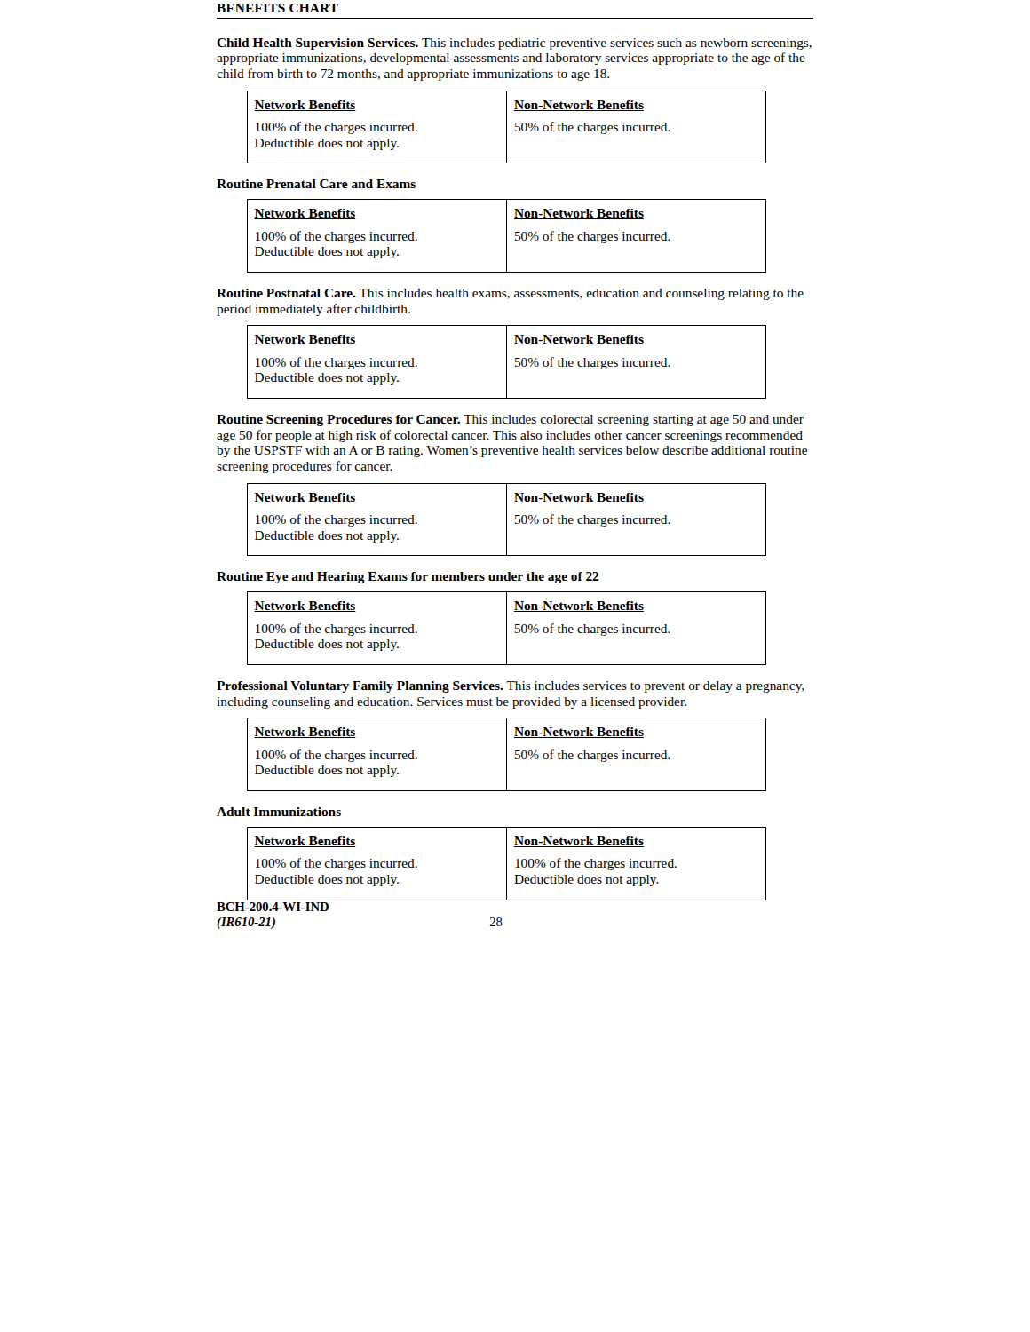BENEFITS CHART
Child Health Supervision Services. This includes pediatric preventive services such as newborn screenings, appropriate immunizations, developmental assessments and laboratory services appropriate to the age of the child from birth to 72 months, and appropriate immunizations to age 18.
| Network Benefits 100% of the charges incurred. Deductible does not apply. | Non-Network Benefits 50% of the charges incurred. |
Routine Prenatal Care and Exams
| Network Benefits 100% of the charges incurred. Deductible does not apply. | Non-Network Benefits 50% of the charges incurred. |
Routine Postnatal Care. This includes health exams, assessments, education and counseling relating to the period immediately after childbirth.
| Network Benefits 100% of the charges incurred. Deductible does not apply. | Non-Network Benefits 50% of the charges incurred. |
Routine Screening Procedures for Cancer. This includes colorectal screening starting at age 50 and under age 50 for people at high risk of colorectal cancer. This also includes other cancer screenings recommended by the USPSTF with an A or B rating. Women’s preventive health services below describe additional routine screening procedures for cancer.
| Network Benefits 100% of the charges incurred. Deductible does not apply. | Non-Network Benefits 50% of the charges incurred. |
Routine Eye and Hearing Exams for members under the age of 22
| Network Benefits 100% of the charges incurred. Deductible does not apply. | Non-Network Benefits 50% of the charges incurred. |
Professional Voluntary Family Planning Services. This includes services to prevent or delay a pregnancy, including counseling and education. Services must be provided by a licensed provider.
| Network Benefits 100% of the charges incurred. Deductible does not apply. | Non-Network Benefits 50% of the charges incurred. |
Adult Immunizations
| Network Benefits 100% of the charges incurred. Deductible does not apply. | Non-Network Benefits 100% of the charges incurred. Deductible does not apply. |
BCH-200.4-WI-IND
(IR610-21)
28